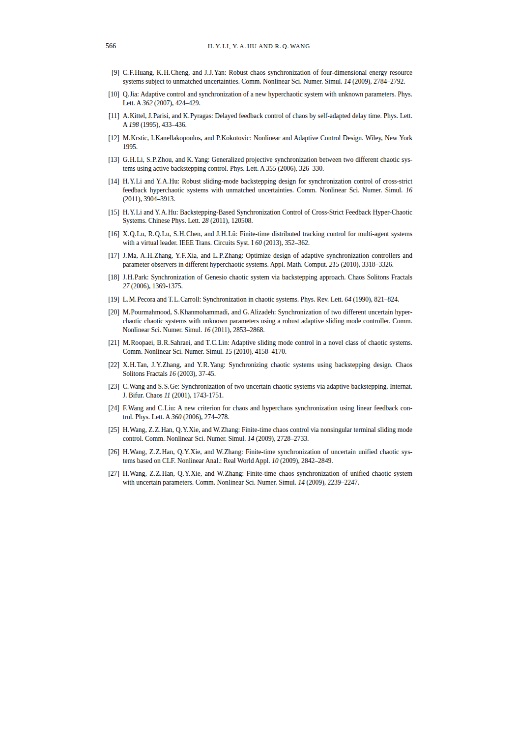566
H. Y. Li, Y. A. Hu and R. Q. Wang
[9] C. F. Huang, K. H. Cheng, and J. J. Yan: Robust chaos synchronization of four-dimensional energy resource systems subject to unmatched uncertainties. Comm. Nonlinear Sci. Numer. Simul. 14 (2009), 2784–2792.
[10] Q. Jia: Adaptive control and synchronization of a new hyperchaotic system with unknown parameters. Phys. Lett. A 362 (2007), 424–429.
[11] A. Kittel, J. Parisi, and K. Pyragas: Delayed feedback control of chaos by self-adapted delay time. Phys. Lett. A 198 (1995), 433–436.
[12] M. Krstic, I. Kanellakopoulos, and P. Kokotovic: Nonlinear and Adaptive Control Design. Wiley, New York 1995.
[13] G. H. Li, S. P. Zhou, and K. Yang: Generalized projective synchronization between two different chaotic systems using active backstepping control. Phys. Lett. A 355 (2006), 326–330.
[14] H. Y. Li and Y. A. Hu: Robust sliding-mode backstepping design for synchronization control of cross-strict feedback hyperchaotic systems with unmatched uncertainties. Comm. Nonlinear Sci. Numer. Simul. 16 (2011), 3904–3913.
[15] H. Y. Li and Y. A. Hu: Backstepping-Based Synchronization Control of Cross-Strict Feedback Hyper-Chaotic Systems. Chinese Phys. Lett. 28 (2011), 120508.
[16] X. Q. Lu, R. Q. Lu, S. H. Chen, and J. H. Lü: Finite-time distributed tracking control for multi-agent systems with a virtual leader. IEEE Trans. Circuits Syst. I 60 (2013), 352–362.
[17] J. Ma, A. H. Zhang, Y. F. Xia, and L. P. Zhang: Optimize design of adaptive synchronization controllers and parameter observers in different hyperchaotic systems. Appl. Math. Comput. 215 (2010), 3318–3326.
[18] J. H. Park: Synchronization of Genesio chaotic system via backstepping approach. Chaos Solitons Fractals 27 (2006), 1369-1375.
[19] L. M. Pecora and T. L. Carroll: Synchronization in chaotic systems. Phys. Rev. Lett. 64 (1990), 821–824.
[20] M. Pourmahmood, S. Khanmohammadi, and G. Alizadeh: Synchronization of two different uncertain hyperchaotic chaotic systems with unknown parameters using a robust adaptive sliding mode controller. Comm. Nonlinear Sci. Numer. Simul. 16 (2011), 2853–2868.
[21] M. Roopaei, B. R. Sahraei, and T. C. Lin: Adaptive sliding mode control in a novel class of chaotic systems. Comm. Nonlinear Sci. Numer. Simul. 15 (2010), 4158–4170.
[22] X. H. Tan, J. Y. Zhang, and Y. R. Yang: Synchronizing chaotic systems using backstepping design. Chaos Solitons Fractals 16 (2003), 37-45.
[23] C. Wang and S. S. Ge: Synchronization of two uncertain chaotic systems via adaptive backstepping. Internat. J. Bifur. Chaos 11 (2001), 1743-1751.
[24] F. Wang and C. Liu: A new criterion for chaos and hyperchaos synchronization using linear feedback control. Phys. Lett. A 360 (2006), 274–278.
[25] H. Wang, Z. Z. Han, Q. Y. Xie, and W. Zhang: Finite-time chaos control via nonsingular terminal sliding mode control. Comm. Nonlinear Sci. Numer. Simul. 14 (2009), 2728–2733.
[26] H. Wang, Z. Z. Han, Q. Y. Xie, and W. Zhang: Finite-time synchronization of uncertain unified chaotic systems based on CLF. Nonlinear Anal.: Real World Appl. 10 (2009), 2842–2849.
[27] H. Wang, Z. Z. Han, Q. Y. Xie, and W. Zhang: Finite-time chaos synchronization of unified chaotic system with uncertain parameters. Comm. Nonlinear Sci. Numer. Simul. 14 (2009), 2239–2247.